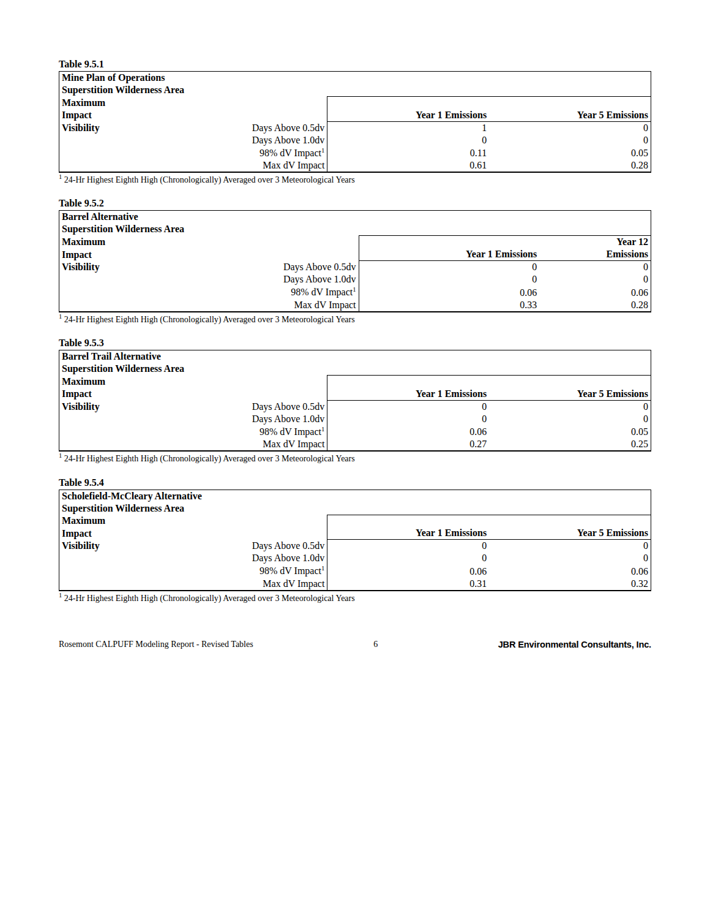Table 9.5.1
| Mine Plan of Operations |
| Superstition Wilderness Area |
| Maximum | | | |
| Impact | | Year 1 Emissions | Year 5 Emissions |
| Visibility | Days Above 0.5dv | 1 | 0 |
| | Days Above 1.0dv | 0 | 0 |
| | 98% dV Impact 1 | 0.11 | 0.05 |
| | Max dV Impact | 0.61 | 0.28 |
1 24-Hr Highest Eighth High (Chronologically) Averaged over 3 Meteorological Years
Table 9.5.2
| Barrel Alternative |
| Superstition Wilderness Area |
| Maximum | | | Year 12 |
| Impact | | Year 1 Emissions | Emissions |
| Visibility | Days Above 0.5dv | 0 | 0 |
| | Days Above 1.0dv | 0 | 0 |
| | 98% dV Impact 1 | 0.06 | 0.06 |
| | Max dV Impact | 0.33 | 0.28 |
1 24-Hr Highest Eighth High (Chronologically) Averaged over 3 Meteorological Years
Table 9.5.3
| Barrel Trail Alternative |
| Superstition Wilderness Area |
| Maximum | | | |
| Impact | | Year 1 Emissions | Year 5 Emissions |
| Visibility | Days Above 0.5dv | 0 | 0 |
| | Days Above 1.0dv | 0 | 0 |
| | 98% dV Impact 1 | 0.06 | 0.05 |
| | Max dV Impact | 0.27 | 0.25 |
1 24-Hr Highest Eighth High (Chronologically) Averaged over 3 Meteorological Years
Table 9.5.4
| Scholefield-McCleary Alternative |
| Superstition Wilderness Area |
| Maximum | | | |
| Impact | | Year 1 Emissions | Year 5 Emissions |
| Visibility | Days Above 0.5dv | 0 | 0 |
| | Days Above 1.0dv | 0 | 0 |
| | 98% dV Impact 1 | 0.06 | 0.06 |
| | Max dV Impact | 0.31 | 0.32 |
1 24-Hr Highest Eighth High (Chronologically) Averaged over 3 Meteorological Years
Rosemont CALPUFF Modeling Report - Revised Tables
6
JBR Environmental Consultants, Inc.